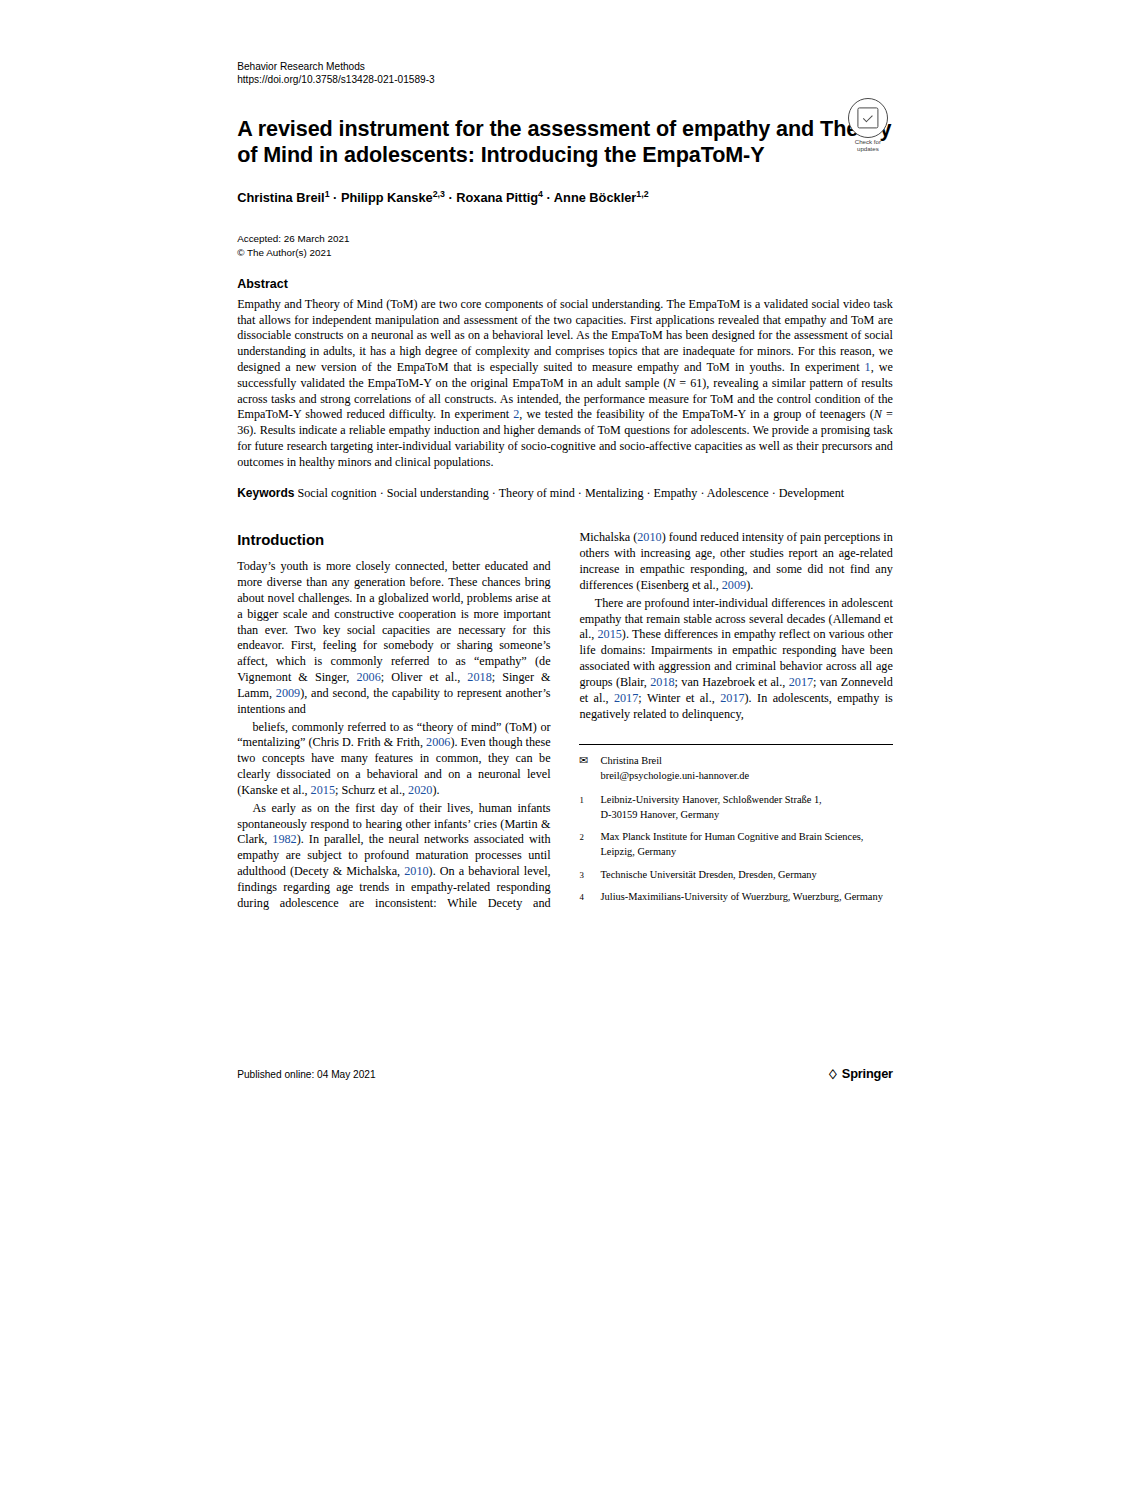Behavior Research Methods
https://doi.org/10.3758/s13428-021-01589-3
Check for
updates
A revised instrument for the assessment of empathy and Theory
of Mind in adolescents: Introducing the EmpaToM-Y
Christina Breil1 · Philipp Kanske2,3 · Roxana Pittig4 · Anne Böckler1,2
Accepted: 26 March 2021
© The Author(s) 2021
Abstract
Empathy and Theory of Mind (ToM) are two core components of social understanding. The EmpaToM is a validated social video task that allows for independent manipulation and assessment of the two capacities. First applications revealed that empathy and ToM are dissociable constructs on a neuronal as well as on a behavioral level. As the EmpaToM has been designed for the assessment of social understanding in adults, it has a high degree of complexity and comprises topics that are inadequate for minors. For this reason, we designed a new version of the EmpaToM that is especially suited to measure empathy and ToM in youths. In experiment 1, we successfully validated the EmpaToM-Y on the original EmpaToM in an adult sample (N = 61), revealing a similar pattern of results across tasks and strong correlations of all constructs. As intended, the performance measure for ToM and the control condition of the EmpaToM-Y showed reduced difficulty. In experiment 2, we tested the feasibility of the EmpaToM-Y in a group of teenagers (N = 36). Results indicate a reliable empathy induction and higher demands of ToM questions for adolescents. We provide a promising task for future research targeting inter-individual variability of socio-cognitive and socio-affective capacities as well as their precursors and outcomes in healthy minors and clinical populations.
Keywords Social cognition · Social understanding · Theory of mind · Mentalizing · Empathy · Adolescence · Development
Introduction
Today’s youth is more closely connected, better educated and more diverse than any generation before. These chances bring about novel challenges. In a globalized world, problems arise at a bigger scale and constructive cooperation is more important than ever. Two key social capacities are necessary for this endeavor. First, feeling for somebody or sharing someone’s affect, which is commonly referred to as “empathy” (de Vignemont & Singer, 2006; Oliver et al., 2018; Singer & Lamm, 2009), and second, the capability to represent another’s intentions and
beliefs, commonly referred to as “theory of mind” (ToM) or “mentalizing” (Chris D. Frith & Frith, 2006). Even though these two concepts have many features in common, they can be clearly dissociated on a behavioral and on a neuronal level (Kanske et al., 2015; Schurz et al., 2020).
As early as on the first day of their lives, human infants spontaneously respond to hearing other infants’ cries (Martin & Clark, 1982). In parallel, the neural networks associated with empathy are subject to profound maturation processes until adulthood (Decety & Michalska, 2010). On a behavioral level, findings regarding age trends in empathy-related responding during adolescence are inconsistent: While Decety and Michalska (2010) found reduced intensity of pain perceptions in others with increasing age, other studies report an age-related increase in empathic responding, and some did not find any differences (Eisenberg et al., 2009).
There are profound inter-individual differences in adolescent empathy that remain stable across several decades (Allemand et al., 2015). These differences in empathy reflect on various other life domains: Impairments in empathic responding have been associated with aggression and criminal behavior across all age groups (Blair, 2018; van Hazebroek et al., 2017; van Zonneveld et al., 2017; Winter et al., 2017). In adolescents, empathy is negatively related to delinquency,
✉
Christina Breil
breil@psychologie.uni-hannover.de
1
Leibniz-University Hanover, Schloßwender Straße 1,
D-30159 Hanover, Germany
2
Max Planck Institute for Human Cognitive and Brain Sciences,
Leipzig, Germany
3
Technische Universität Dresden, Dresden, Germany
4
Julius-Maximilians-University of Wuerzburg, Wuerzburg, Germany
Published online: 04 May 2021
♢Springer